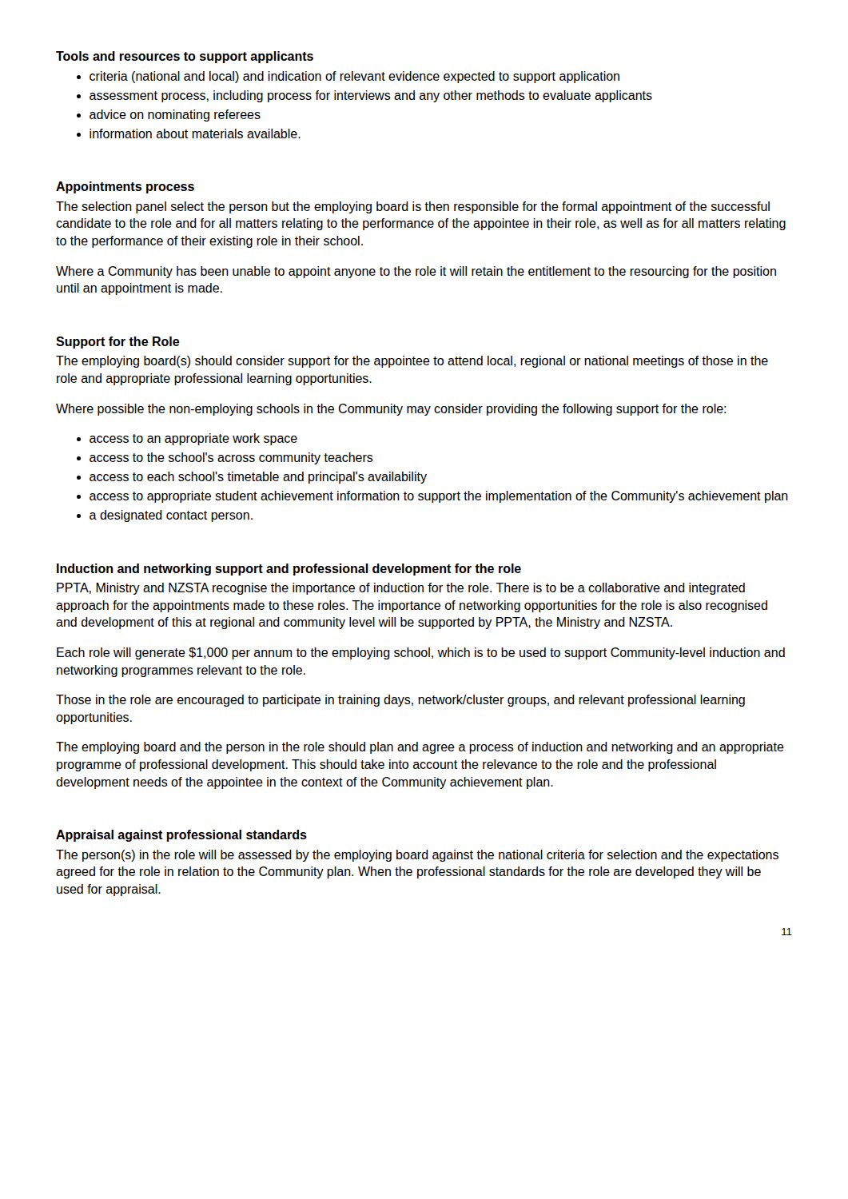Tools and resources to support applicants
criteria (national and local) and indication of relevant evidence expected to support application
assessment process, including process for interviews and any other methods to evaluate applicants
advice on nominating referees
information about materials available.
Appointments process
The selection panel select the person but the employing board is then responsible for the formal appointment of the successful candidate to the role and for all matters relating to the performance of the appointee in their role, as well as for all matters relating to the performance of their existing role in their school.
Where a Community has been unable to appoint anyone to the role it will retain the entitlement to the resourcing for the position until an appointment is made.
Support for the Role
The employing board(s) should consider support for the appointee to attend local, regional or national meetings of those in the role and appropriate professional learning opportunities.
Where possible the non-employing schools in the Community may consider providing the following support for the role:
access to an appropriate work space
access to the school's across community teachers
access to each school's timetable and principal's availability
access to appropriate student achievement information to support the implementation of the Community's achievement plan
a designated contact person.
Induction and networking support and professional development for the role
PPTA, Ministry and NZSTA recognise the importance of induction for the role. There is to be a collaborative and integrated approach for the appointments made to these roles. The importance of networking opportunities for the role is also recognised and development of this at regional and community level will be supported by PPTA, the Ministry and NZSTA.
Each role will generate $1,000 per annum to the employing school, which is to be used to support Community-level induction and networking programmes relevant to the role.
Those in the role are encouraged to participate in training days, network/cluster groups, and relevant professional learning opportunities.
The employing board and the person in the role should plan and agree a process of induction and networking and an appropriate programme of professional development. This should take into account the relevance to the role and the professional development needs of the appointee in the context of the Community achievement plan.
Appraisal against professional standards
The person(s) in the role will be assessed by the employing board against the national criteria for selection and the expectations agreed for the role in relation to the Community plan. When the professional standards for the role are developed they will be used for appraisal.
11